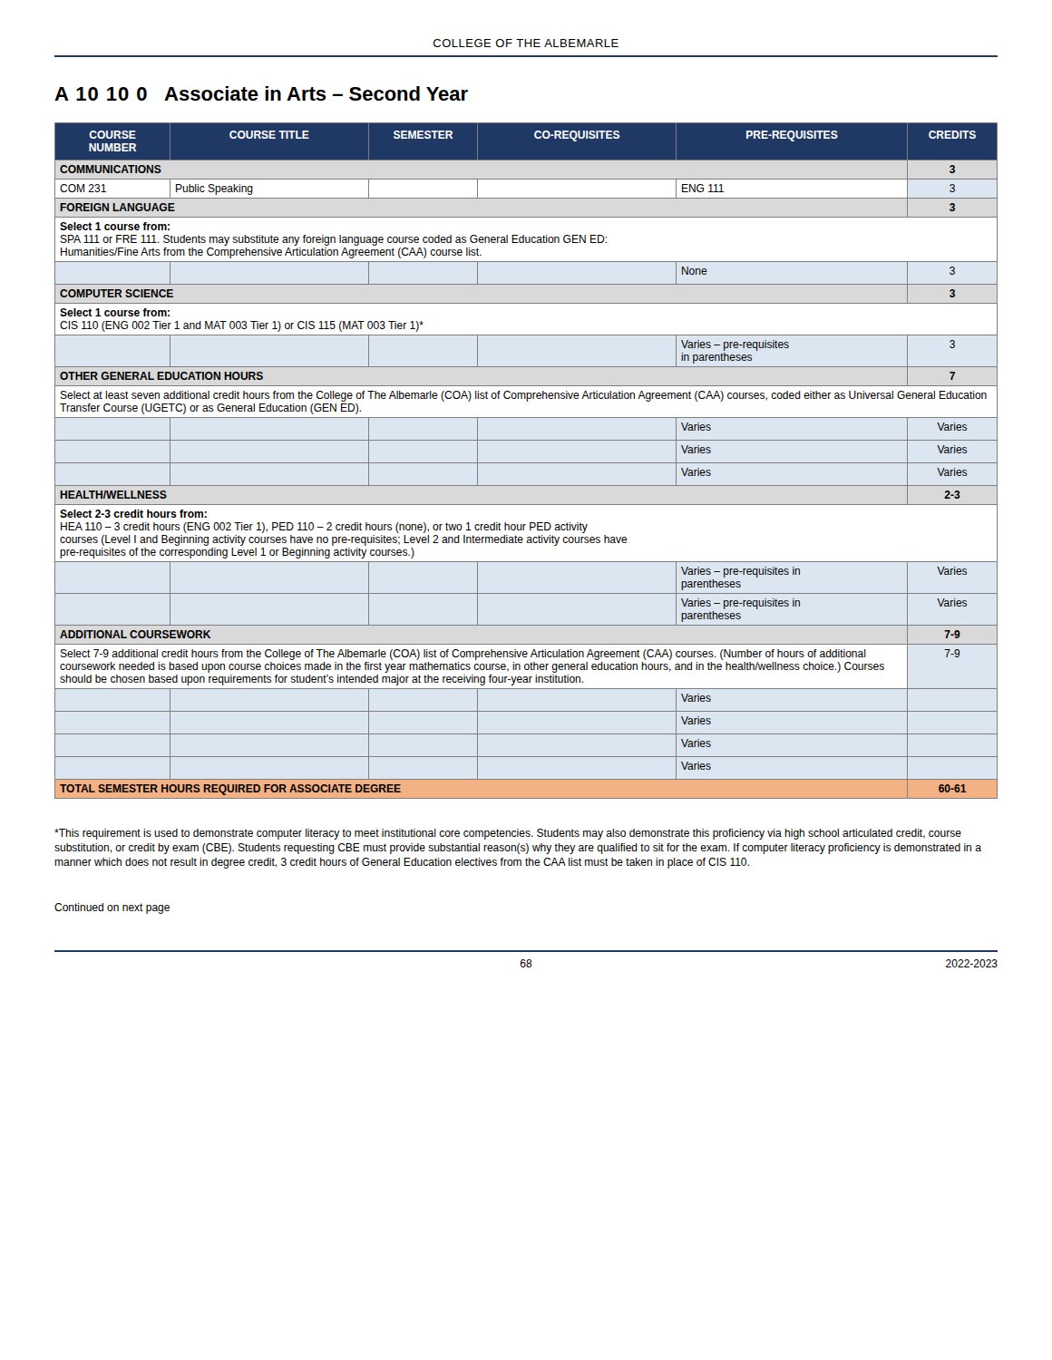COLLEGE OF THE ALBEMARLE
A 10 10 0 Associate in Arts – Second Year
| COURSE NUMBER | COURSE TITLE | SEMESTER | CO-REQUISITES | PRE-REQUISITES | CREDITS |
| --- | --- | --- | --- | --- | --- |
| COMMUNICATIONS | 3 |
| COM 231 | Public Speaking | | | ENG 111 | 3 |
| FOREIGN LANGUAGE | 3 |
| Select 1 course from: SPA 111 or FRE 111. Students may substitute any foreign language course coded as General Education GEN ED: Humanities/Fine Arts from the Comprehensive Articulation Agreement (CAA) course list. |
| | | | | None | 3 |
| COMPUTER SCIENCE | 3 |
| Select 1 course from: CIS 110 (ENG 002 Tier 1 and MAT 003 Tier 1) or CIS 115 (MAT 003 Tier 1)* |
| | | | | Varies – pre-requisites in parentheses | 3 |
| OTHER GENERAL EDUCATION HOURS | 7 |
| Select at least seven additional credit hours from the College of The Albemarle (COA) list of Comprehensive Articulation Agreement (CAA) courses, coded either as Universal General Education Transfer Course (UGETC) or as General Education (GEN ED). |
| | | | | Varies | Varies |
| | | | | Varies | Varies |
| | | | | Varies | Varies |
| HEALTH/WELLNESS | 2-3 |
| Select 2-3 credit hours from: HEA 110 – 3 credit hours (ENG 002 Tier 1), PED 110 – 2 credit hours (none), or two 1 credit hour PED activity courses (Level I and Beginning activity courses have no pre-requisites; Level 2 and Intermediate activity courses have pre-requisites of the corresponding Level 1 or Beginning activity courses.) |
| | | | | Varies – pre-requisites in parentheses | Varies |
| | | | | Varies – pre-requisites in parentheses | Varies |
| ADDITIONAL COURSEWORK | 7-9 |
| Select 7-9 additional credit hours from the College of The Albemarle (COA) list of Comprehensive Articulation Agreement (CAA) courses. (Number of hours of additional coursework needed is based upon course choices made in the first year mathematics course, in other general education hours, and in the health/wellness choice.) Courses should be chosen based upon requirements for student’s intended major at the receiving four-year institution. | 7-9 |
| | | | | Varies | |
| | | | | Varies | |
| | | | | Varies | |
| | | | | Varies | |
| TOTAL SEMESTER HOURS REQUIRED FOR ASSOCIATE DEGREE | 60-61 |
*This requirement is used to demonstrate computer literacy to meet institutional core competencies. Students may also demonstrate this proficiency via high school articulated credit, course substitution, or credit by exam (CBE). Students requesting CBE must provide substantial reason(s) why they are qualified to sit for the exam. If computer literacy proficiency is demonstrated in a manner which does not result in degree credit, 3 credit hours of General Education electives from the CAA list must be taken in place of CIS 110.
Continued on next page
68
2022-2023